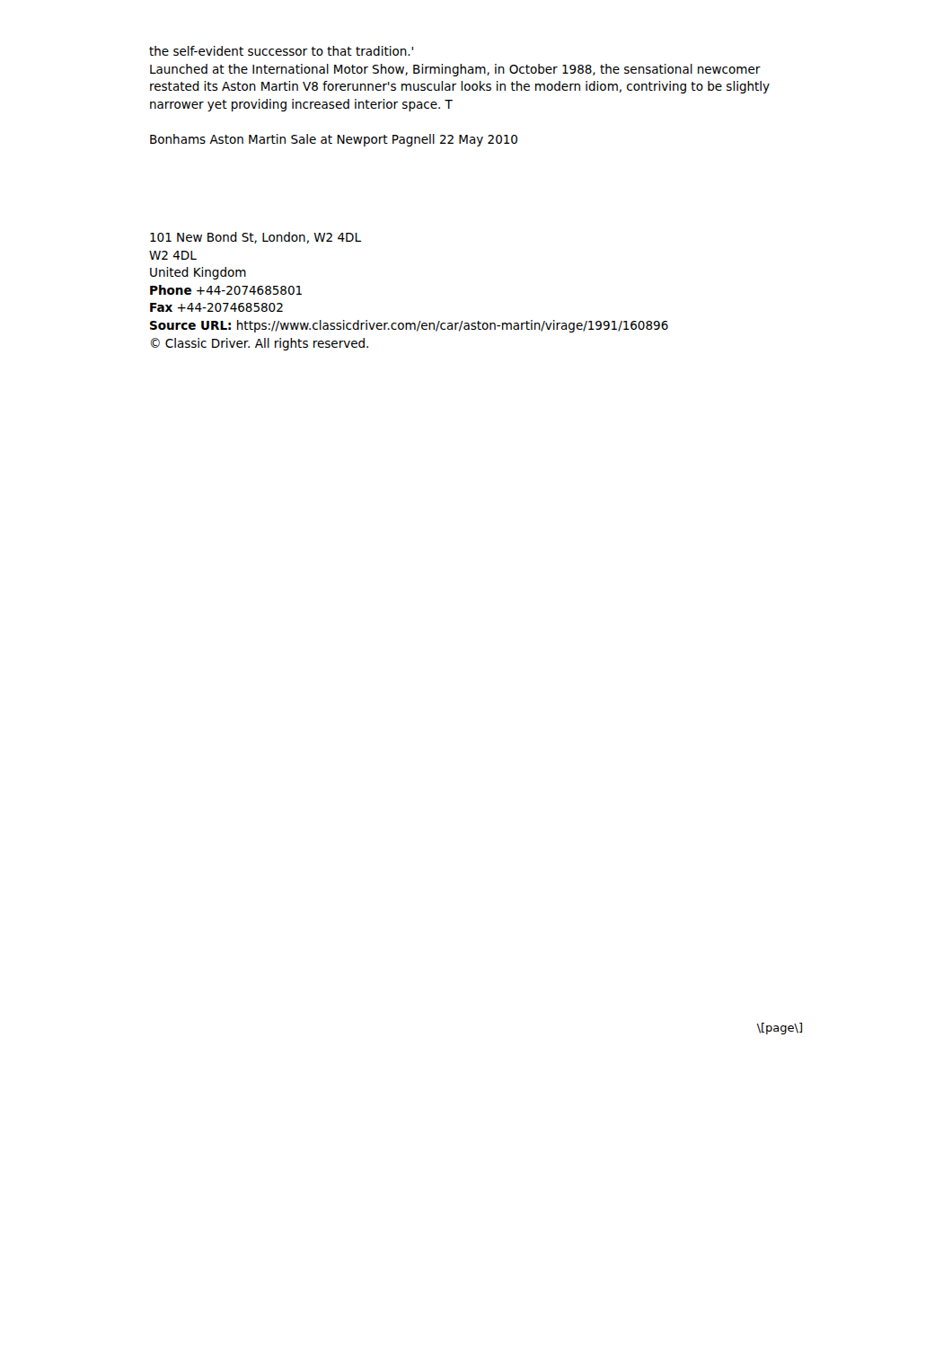the self-evident successor to that tradition.'
Launched at the International Motor Show, Birmingham, in October 1988, the sensational newcomer restated its Aston Martin V8 forerunner's muscular looks in the modern idiom, contriving to be slightly narrower yet providing increased interior space. T
Bonhams Aston Martin Sale at Newport Pagnell 22 May 2010
101 New Bond St, London, W2 4DL
W2 4DL
United Kingdom
Phone +44-2074685801
Fax +44-2074685802
Source URL: https://www.classicdriver.com/en/car/aston-martin/virage/1991/160896
© Classic Driver. All rights reserved.
\[page\]